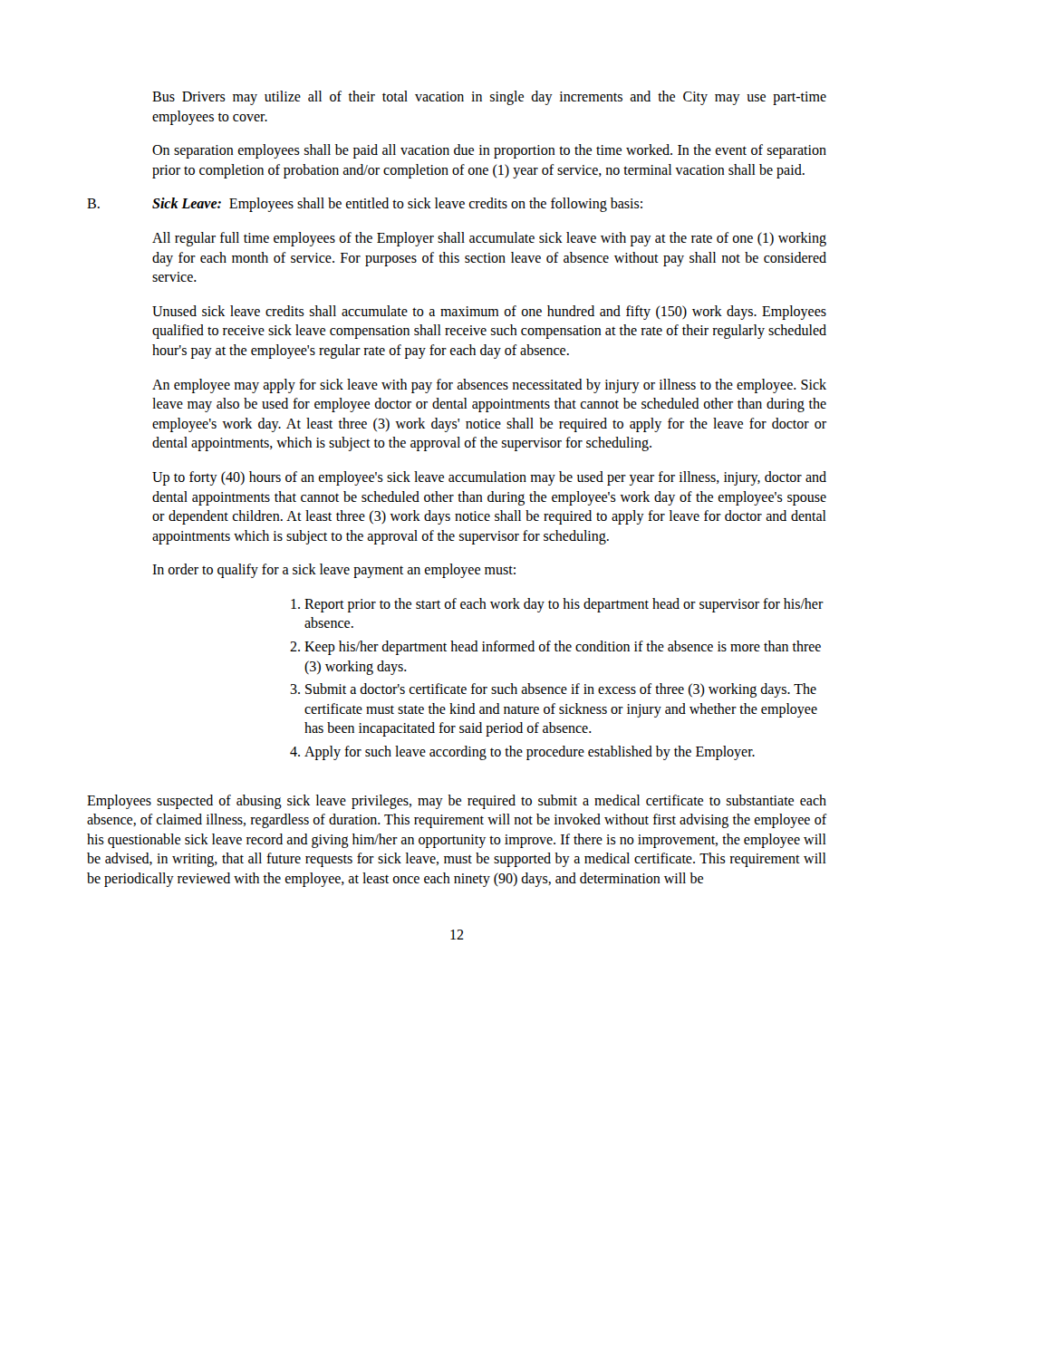Bus Drivers may utilize all of their total vacation in single day increments and the City may use part-time employees to cover.
On separation employees shall be paid all vacation due in proportion to the time worked. In the event of separation prior to completion of probation and/or completion of one (1) year of service, no terminal vacation shall be paid.
B.
Sick Leave: Employees shall be entitled to sick leave credits on the following basis:
All regular full time employees of the Employer shall accumulate sick leave with pay at the rate of one (1) working day for each month of service. For purposes of this section leave of absence without pay shall not be considered service.
Unused sick leave credits shall accumulate to a maximum of one hundred and fifty (150) work days. Employees qualified to receive sick leave compensation shall receive such compensation at the rate of their regularly scheduled hour's pay at the employee's regular rate of pay for each day of absence.
An employee may apply for sick leave with pay for absences necessitated by injury or illness to the employee. Sick leave may also be used for employee doctor or dental appointments that cannot be scheduled other than during the employee's work day. At least three (3) work days' notice shall be required to apply for the leave for doctor or dental appointments, which is subject to the approval of the supervisor for scheduling.
Up to forty (40) hours of an employee's sick leave accumulation may be used per year for illness, injury, doctor and dental appointments that cannot be scheduled other than during the employee's work day of the employee's spouse or dependent children. At least three (3) work days notice shall be required to apply for leave for doctor and dental appointments which is subject to the approval of the supervisor for scheduling.
In order to qualify for a sick leave payment an employee must:
Report prior to the start of each work day to his department head or supervisor for his/her absence.
Keep his/her department head informed of the condition if the absence is more than three (3) working days.
Submit a doctor's certificate for such absence if in excess of three (3) working days. The certificate must state the kind and nature of sickness or injury and whether the employee has been incapacitated for said period of absence.
Apply for such leave according to the procedure established by the Employer.
Employees suspected of abusing sick leave privileges, may be required to submit a medical certificate to substantiate each absence, of claimed illness, regardless of duration. This requirement will not be invoked without first advising the employee of his questionable sick leave record and giving him/her an opportunity to improve. If there is no improvement, the employee will be advised, in writing, that all future requests for sick leave, must be supported by a medical certificate. This requirement will be periodically reviewed with the employee, at least once each ninety (90) days, and determination will be
12